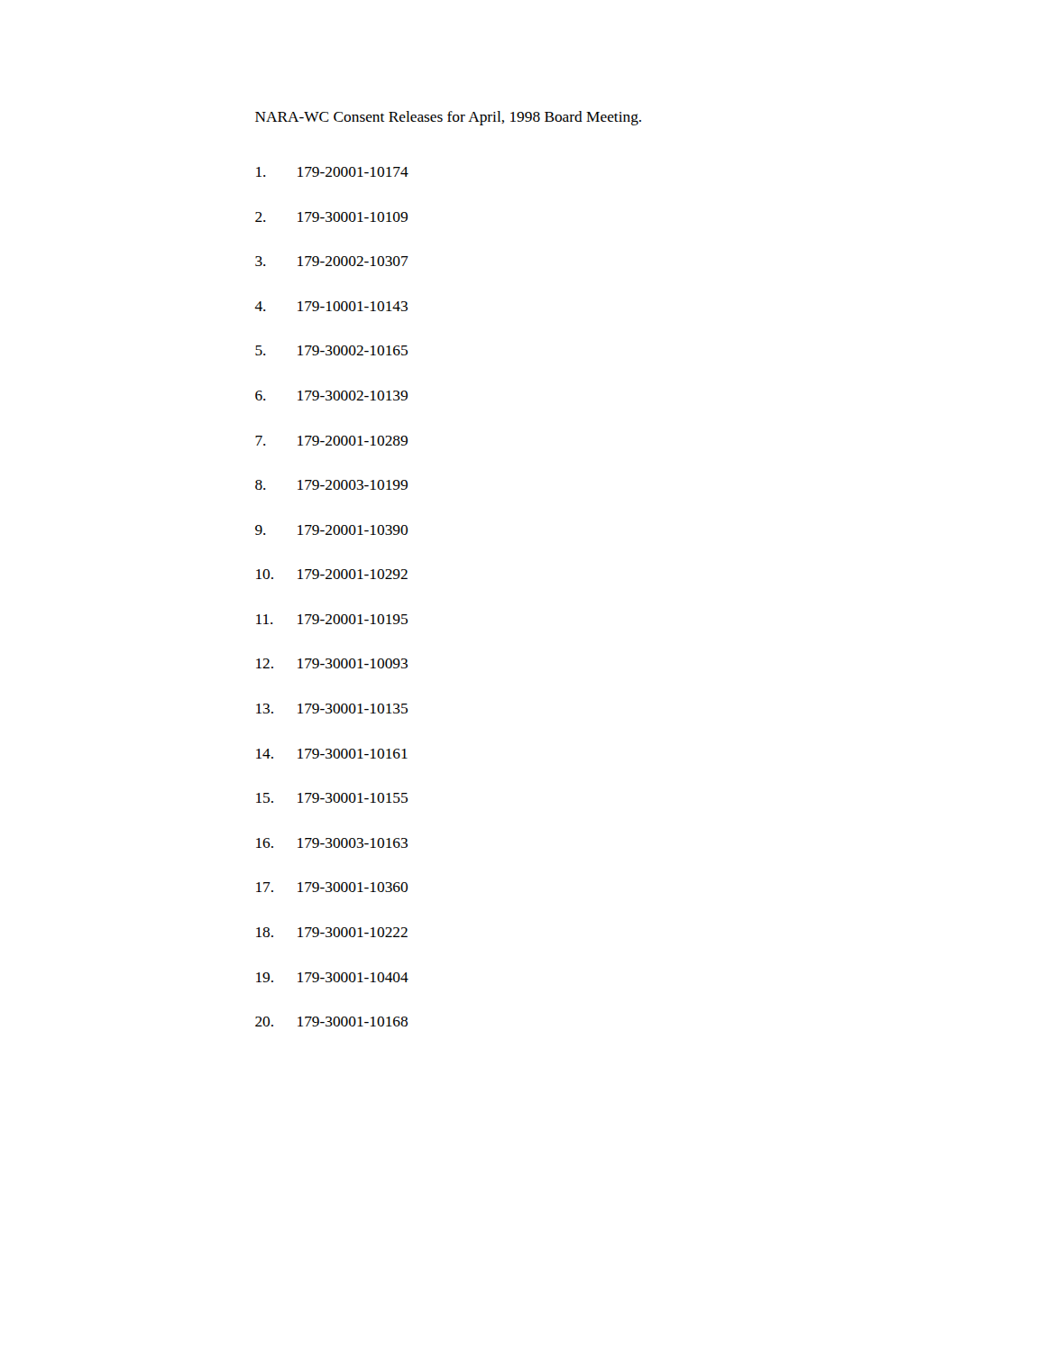NARA-WC Consent Releases for April, 1998 Board Meeting.
1. 179-20001-10174
2. 179-30001-10109
3. 179-20002-10307
4. 179-10001-10143
5. 179-30002-10165
6. 179-30002-10139
7. 179-20001-10289
8. 179-20003-10199
9. 179-20001-10390
10. 179-20001-10292
11. 179-20001-10195
12. 179-30001-10093
13. 179-30001-10135
14. 179-30001-10161
15. 179-30001-10155
16. 179-30003-10163
17. 179-30001-10360
18. 179-30001-10222
19. 179-30001-10404
20. 179-30001-10168